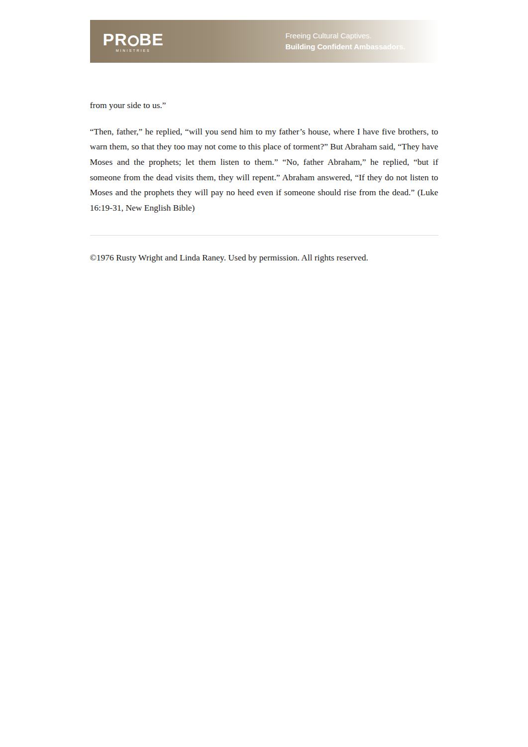PR BE
MINISTRIES
Freeing Cultural Captives.
Building Confident Ambassadors.
from your side to us.”
“Then, father,” he replied, “will you send him to my father’s house, where I have five brothers, to warn them, so that they too may not come to this place of torment?” But Abraham said, “They have Moses and the prophets; let them listen to them.” “No, father Abraham,” he replied, “but if someone from the dead visits them, they will repent.” Abraham answered, “If they do not listen to Moses and the prophets they will pay no heed even if someone should rise from the dead.” (Luke 16:19-31, New English Bible)
©1976 Rusty Wright and Linda Raney. Used by permission. All rights reserved.